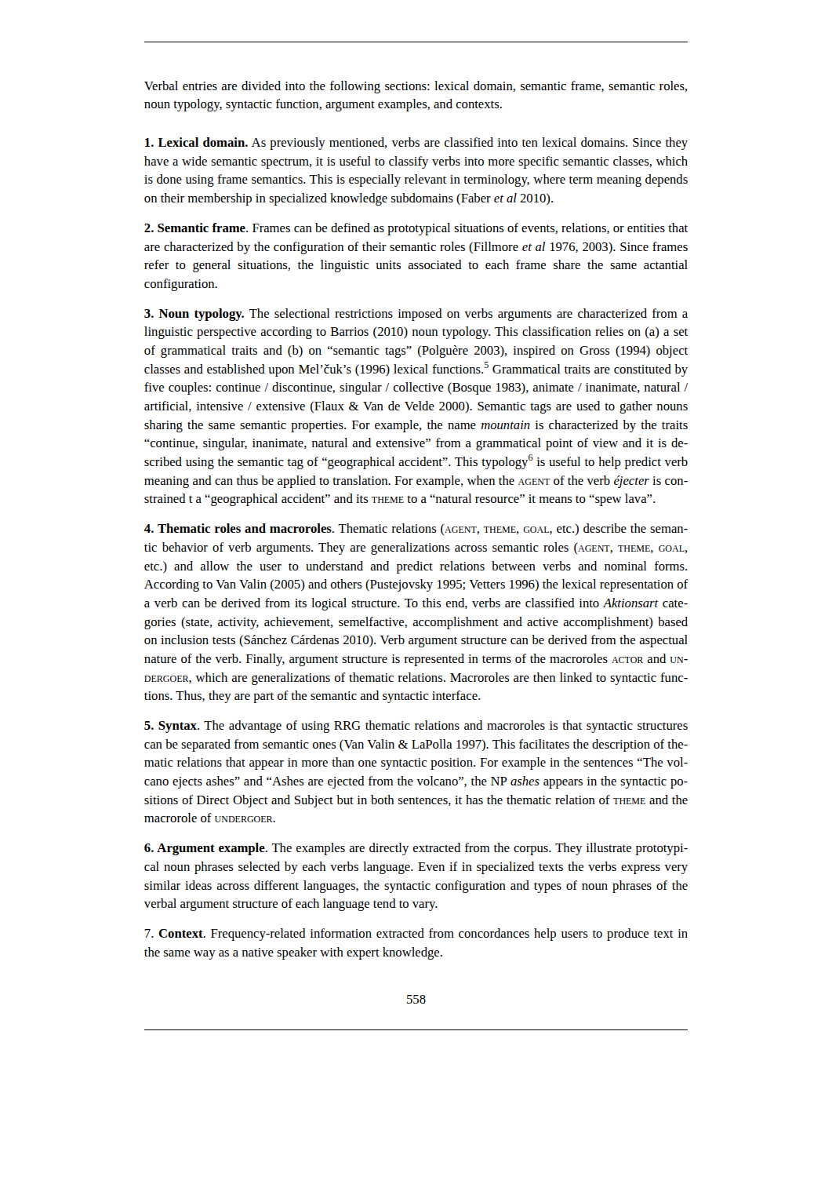Verbal entries are divided into the following sections: lexical domain, semantic frame, semantic roles, noun typology, syntactic function, argument examples, and contexts.
1. Lexical domain. As previously mentioned, verbs are classified into ten lexical domains. Since they have a wide semantic spectrum, it is useful to classify verbs into more specific semantic classes, which is done using frame semantics. This is especially relevant in terminology, where term meaning depends on their membership in specialized knowledge subdomains (Faber et al 2010).
2. Semantic frame. Frames can be defined as prototypical situations of events, relations, or entities that are characterized by the configuration of their semantic roles (Fillmore et al 1976, 2003). Since frames refer to general situations, the linguistic units associated to each frame share the same actantial configuration.
3. Noun typology. The selectional restrictions imposed on verbs arguments are characterized from a linguistic perspective according to Barrios (2010) noun typology. This classification relies on (a) a set of grammatical traits and (b) on “semantic tags” (Polguère 2003), inspired on Gross (1994) object classes and established upon Mel’čuk’s (1996) lexical functions.5 Grammatical traits are constituted by five couples: continue / discontinue, singular / collective (Bosque 1983), animate / inanimate, natural / artificial, intensive / extensive (Flaux & Van de Velde 2000). Semantic tags are used to gather nouns sharing the same semantic properties. For example, the name mountain is characterized by the traits “continue, singular, inanimate, natural and extensive” from a grammatical point of view and it is described using the semantic tag of “geographical accident”. This typology6 is useful to help predict verb meaning and can thus be applied to translation. For example, when the agent of the verb éjecter is constrained t a “geographical accident” and its theme to a “natural resource” it means to “spew lava”.
4. Thematic roles and macroroles. Thematic relations (agent, theme, goal, etc.) describe the semantic behavior of verb arguments. They are generalizations across semantic roles (agent, theme, goal, etc.) and allow the user to understand and predict relations between verbs and nominal forms. According to Van Valin (2005) and others (Pustejovsky 1995; Vetters 1996) the lexical representation of a verb can be derived from its logical structure. To this end, verbs are classified into Aktionsart categories (state, activity, achievement, semelfactive, accomplishment and active accomplishment) based on inclusion tests (Sánchez Cárdenas 2010). Verb argument structure can be derived from the aspectual nature of the verb. Finally, argument structure is represented in terms of the macroroles actor and undergoer, which are generalizations of thematic relations. Macroroles are then linked to syntactic functions. Thus, they are part of the semantic and syntactic interface.
5. Syntax. The advantage of using RRG thematic relations and macroroles is that syntactic structures can be separated from semantic ones (Van Valin & LaPolla 1997). This facilitates the description of thematic relations that appear in more than one syntactic position. For example in the sentences “The volcano ejects ashes” and “Ashes are ejected from the volcano”, the NP ashes appears in the syntactic positions of Direct Object and Subject but in both sentences, it has the thematic relation of theme and the macrorole of undergoer.
6. Argument example. The examples are directly extracted from the corpus. They illustrate prototypical noun phrases selected by each verbs language. Even if in specialized texts the verbs express very similar ideas across different languages, the syntactic configuration and types of noun phrases of the verbal argument structure of each language tend to vary.
7. Context. Frequency-related information extracted from concordances help users to produce text in the same way as a native speaker with expert knowledge.
558